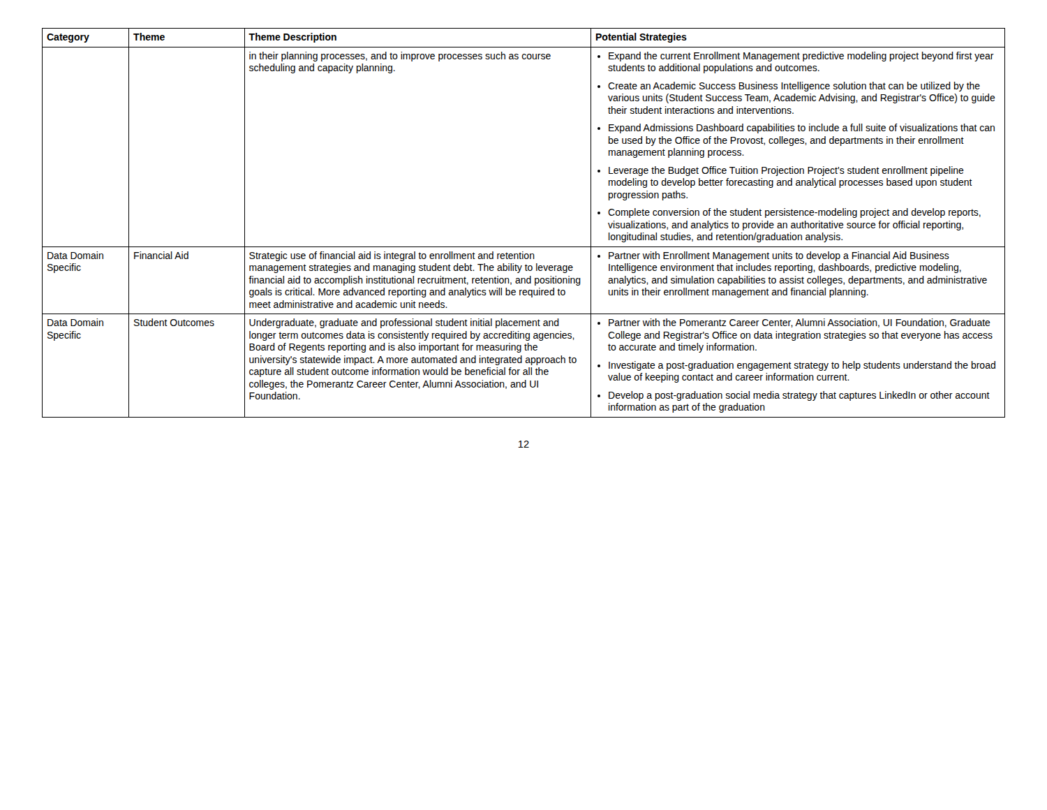| Category | Theme | Theme Description | Potential Strategies |
| --- | --- | --- | --- |
| | | in their planning processes, and to improve processes such as course scheduling and capacity planning. | Expand the current Enrollment Management predictive modeling project beyond first year students to additional populations and outcomes. Create an Academic Success Business Intelligence solution that can be utilized by the various units (Student Success Team, Academic Advising, and Registrar's Office) to guide their student interactions and interventions. Expand Admissions Dashboard capabilities to include a full suite of visualizations that can be used by the Office of the Provost, colleges, and departments in their enrollment management planning process. Leverage the Budget Office Tuition Projection Project's student enrollment pipeline modeling to develop better forecasting and analytical processes based upon student progression paths. Complete conversion of the student persistence-modeling project and develop reports, visualizations, and analytics to provide an authoritative source for official reporting, longitudinal studies, and retention/graduation analysis. |
| Data Domain Specific | Financial Aid | Strategic use of financial aid is integral to enrollment and retention management strategies and managing student debt. The ability to leverage financial aid to accomplish institutional recruitment, retention, and positioning goals is critical. More advanced reporting and analytics will be required to meet administrative and academic unit needs. | Partner with Enrollment Management units to develop a Financial Aid Business Intelligence environment that includes reporting, dashboards, predictive modeling, analytics, and simulation capabilities to assist colleges, departments, and administrative units in their enrollment management and financial planning. |
| Data Domain Specific | Student Outcomes | Undergraduate, graduate and professional student initial placement and longer term outcomes data is consistently required by accrediting agencies, Board of Regents reporting and is also important for measuring the university's statewide impact. A more automated and integrated approach to capture all student outcome information would be beneficial for all the colleges, the Pomerantz Career Center, Alumni Association, and UI Foundation. | Partner with the Pomerantz Career Center, Alumni Association, UI Foundation, Graduate College and Registrar's Office on data integration strategies so that everyone has access to accurate and timely information. Investigate a post-graduation engagement strategy to help students understand the broad value of keeping contact and career information current. Develop a post-graduation social media strategy that captures LinkedIn or other account information as part of the graduation |
12